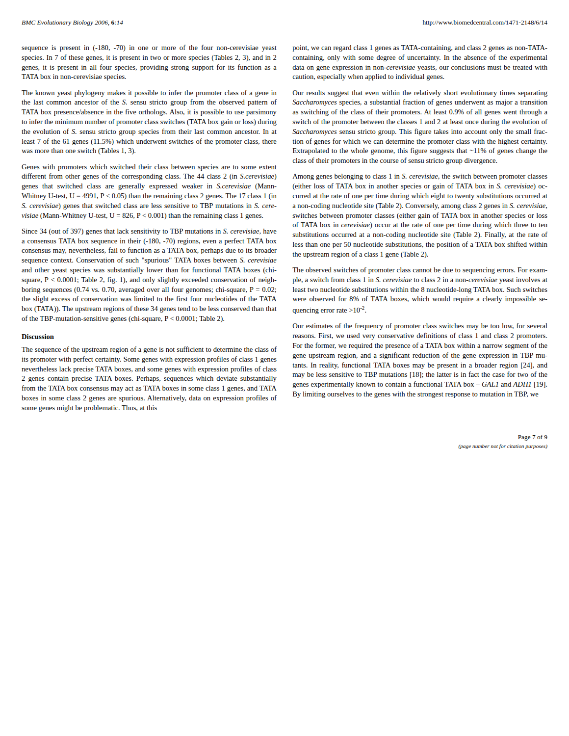BMC Evolutionary Biology 2006, 6:14
http://www.biomedcentral.com/1471-2148/6/14
sequence is present in (-180, -70) in one or more of the four non-cerevisiae yeast species. In 7 of these genes, it is present in two or more species (Tables 2, 3), and in 2 genes, it is present in all four species, providing strong support for its function as a TATA box in non-cerevisiae species.
The known yeast phylogeny makes it possible to infer the promoter class of a gene in the last common ancestor of the S. sensu stricto group from the observed pattern of TATA box presence/absence in the five orthologs. Also, it is possible to use parsimony to infer the minimum number of promoter class switches (TATA box gain or loss) during the evolution of S. sensu stricto group species from their last common ancestor. In at least 7 of the 61 genes (11.5%) which underwent switches of the promoter class, there was more than one switch (Tables 1, 3).
Genes with promoters which switched their class between species are to some extent different from other genes of the corresponding class. The 44 class 2 (in S.cerevisiae) genes that switched class are generally expressed weaker in S.cerevisiae (Mann-Whitney U-test, U = 4991, P < 0.05) than the remaining class 2 genes. The 17 class 1 (in S. cerevisiae) genes that switched class are less sensitive to TBP mutations in S. cerevisiae (Mann-Whitney U-test, U = 826, P < 0.001) than the remaining class 1 genes.
Since 34 (out of 397) genes that lack sensitivity to TBP mutations in S. cerevisiae, have a consensus TATA box sequence in their (-180, -70) regions, even a perfect TATA box consensus may, nevertheless, fail to function as a TATA box, perhaps due to its broader sequence context. Conservation of such "spurious" TATA boxes between S. cerevisiae and other yeast species was substantially lower than for functional TATA boxes (chi-square, P < 0.0001; Table 2, fig. 1), and only slightly exceeded conservation of neighboring sequences (0.74 vs. 0.70, averaged over all four genomes; chi-square, P = 0.02; the slight excess of conservation was limited to the first four nucleotides of the TATA box (TATA)). The upstream regions of these 34 genes tend to be less conserved than that of the TBP-mutation-sensitive genes (chi-square, P < 0.0001; Table 2).
Discussion
The sequence of the upstream region of a gene is not sufficient to determine the class of its promoter with perfect certainty. Some genes with expression profiles of class 1 genes nevertheless lack precise TATA boxes, and some genes with expression profiles of class 2 genes contain precise TATA boxes. Perhaps, sequences which deviate substantially from the TATA box consensus may act as TATA boxes in some class 1 genes, and TATA boxes in some class 2 genes are spurious. Alternatively, data on expression profiles of some genes might be problematic. Thus, at this
point, we can regard class 1 genes as TATA-containing, and class 2 genes as non-TATA-containing, only with some degree of uncertainty. In the absence of the experimental data on gene expression in non-cerevisiae yeasts, our conclusions must be treated with caution, especially when applied to individual genes.
Our results suggest that even within the relatively short evolutionary times separating Saccharomyces species, a substantial fraction of genes underwent as major a transition as switching of the class of their promoters. At least 0.9% of all genes went through a switch of the promoter between the classes 1 and 2 at least once during the evolution of Saccharomyces sensu stricto group. This figure takes into account only the small fraction of genes for which we can determine the promoter class with the highest certainty. Extrapolated to the whole genome, this figure suggests that ~11% of genes change the class of their promoters in the course of sensu stricto group divergence.
Among genes belonging to class 1 in S. cerevisiae, the switch between promoter classes (either loss of TATA box in another species or gain of TATA box in S. cerevisiae) occurred at the rate of one per time during which eight to twenty substitutions occurred at a non-coding nucleotide site (Table 2). Conversely, among class 2 genes in S. cerevisiae, switches between promoter classes (either gain of TATA box in another species or loss of TATA box in cerevisiae) occur at the rate of one per time during which three to ten substitutions occurred at a non-coding nucleotide site (Table 2). Finally, at the rate of less than one per 50 nucleotide substitutions, the position of a TATA box shifted within the upstream region of a class 1 gene (Table 2).
The observed switches of promoter class cannot be due to sequencing errors. For example, a switch from class 1 in S. cerevisiae to class 2 in a non-cerevisiae yeast involves at least two nucleotide substitutions within the 8 nucleotide-long TATA box. Such switches were observed for 8% of TATA boxes, which would require a clearly impossible sequencing error rate >10-2.
Our estimates of the frequency of promoter class switches may be too low, for several reasons. First, we used very conservative definitions of class 1 and class 2 promoters. For the former, we required the presence of a TATA box within a narrow segment of the gene upstream region, and a significant reduction of the gene expression in TBP mutants. In reality, functional TATA boxes may be present in a broader region [24], and may be less sensitive to TBP mutations [18]; the latter is in fact the case for two of the genes experimentally known to contain a functional TATA box – GAL1 and ADH1 [19]. By limiting ourselves to the genes with the strongest response to mutation in TBP, we
Page 7 of 9
(page number not for citation purposes)